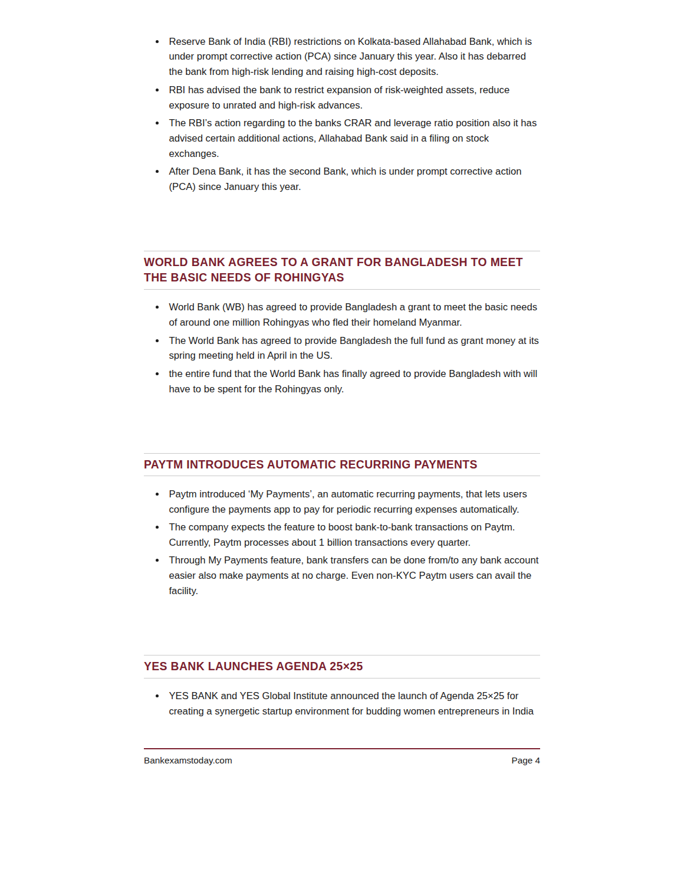Reserve Bank of India (RBI) restrictions on Kolkata-based Allahabad Bank, which is under prompt corrective action (PCA) since January this year. Also it has debarred the bank from high-risk lending and raising high-cost deposits.
RBI has advised the bank to restrict expansion of risk-weighted assets, reduce exposure to unrated and high-risk advances.
The RBI’s action regarding to the banks CRAR and leverage ratio position also it has advised certain additional actions, Allahabad Bank said in a filing on stock exchanges.
After Dena Bank, it has the second Bank, which is under prompt corrective action (PCA) since January this year.
World Bank agrees to a grant for Bangladesh to meet the basic needs of Rohingyas
World Bank (WB) has agreed to provide Bangladesh a grant to meet the basic needs of around one million Rohingyas who fled their homeland Myanmar.
The World Bank has agreed to provide Bangladesh the full fund as grant money at its spring meeting held in April in the US.
the entire fund that the World Bank has finally agreed to provide Bangladesh with will have to be spent for the Rohingyas only.
Paytm introduces automatic recurring payments
Paytm introduced ‘My Payments’, an automatic recurring payments, that lets users configure the payments app to pay for periodic recurring expenses automatically.
The company expects the feature to boost bank-to-bank transactions on Paytm. Currently, Paytm processes about 1 billion transactions every quarter.
Through My Payments feature, bank transfers can be done from/to any bank account easier also make payments at no charge. Even non-KYC Paytm users can avail the facility.
YES Bank launches Agenda 25×25
YES BANK and YES Global Institute announced the launch of Agenda 25×25 for creating a synergetic startup environment for budding women entrepreneurs in India
Bankexamstoday.com Page 4